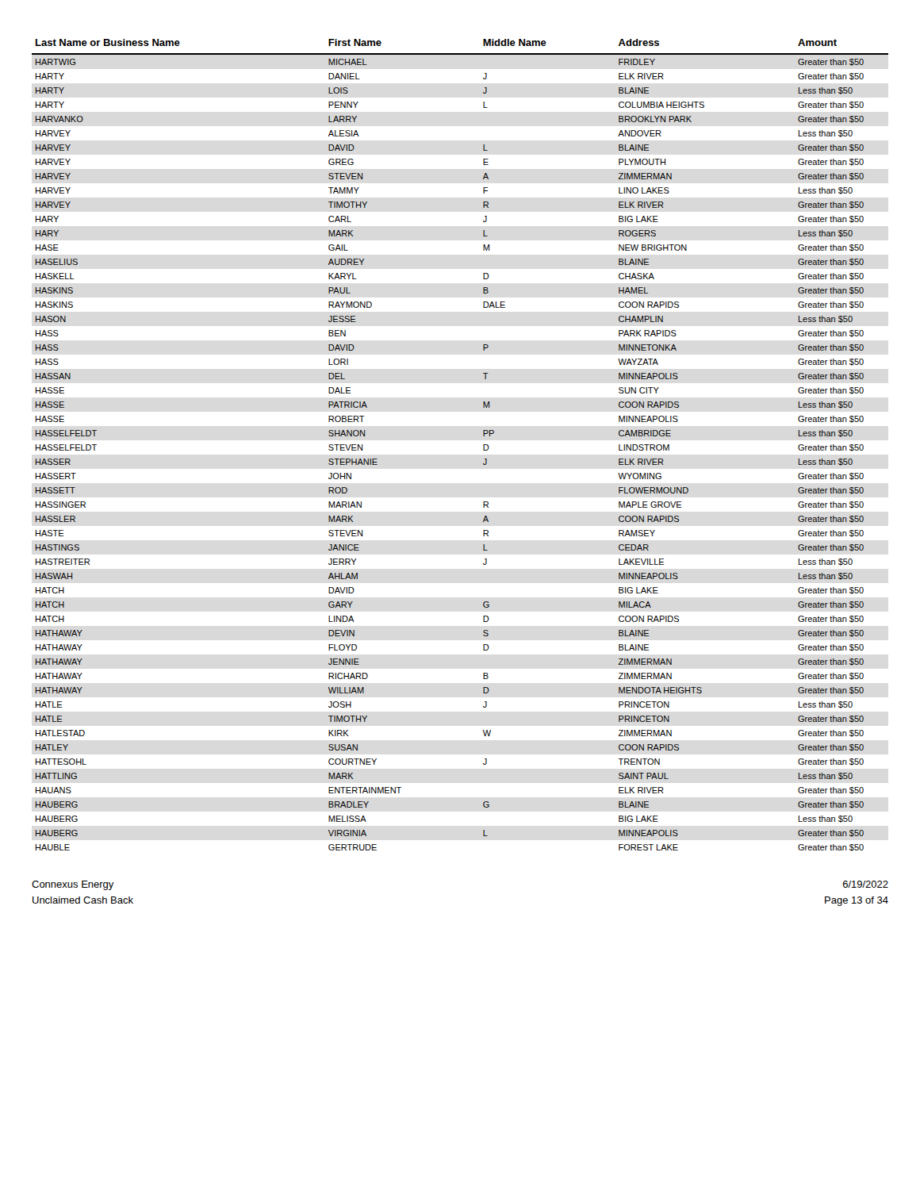| Last Name or Business Name | First Name | Middle Name | Address | Amount |
| --- | --- | --- | --- | --- |
| HARTWIG | MICHAEL | | FRIDLEY | Greater than $50 |
| HARTY | DANIEL | J | ELK RIVER | Greater than $50 |
| HARTY | LOIS | J | BLAINE | Less than $50 |
| HARTY | PENNY | L | COLUMBIA HEIGHTS | Greater than $50 |
| HARVANKO | LARRY | | BROOKLYN PARK | Greater than $50 |
| HARVEY | ALESIA | | ANDOVER | Less than $50 |
| HARVEY | DAVID | L | BLAINE | Greater than $50 |
| HARVEY | GREG | E | PLYMOUTH | Greater than $50 |
| HARVEY | STEVEN | A | ZIMMERMAN | Greater than $50 |
| HARVEY | TAMMY | F | LINO LAKES | Less than $50 |
| HARVEY | TIMOTHY | R | ELK RIVER | Greater than $50 |
| HARY | CARL | J | BIG LAKE | Greater than $50 |
| HARY | MARK | L | ROGERS | Less than $50 |
| HASE | GAIL | M | NEW BRIGHTON | Greater than $50 |
| HASELIUS | AUDREY | | BLAINE | Greater than $50 |
| HASKELL | KARYL | D | CHASKA | Greater than $50 |
| HASKINS | PAUL | B | HAMEL | Greater than $50 |
| HASKINS | RAYMOND | DALE | COON RAPIDS | Greater than $50 |
| HASON | JESSE | | CHAMPLIN | Less than $50 |
| HASS | BEN | | PARK RAPIDS | Greater than $50 |
| HASS | DAVID | P | MINNETONKA | Greater than $50 |
| HASS | LORI | | WAYZATA | Greater than $50 |
| HASSAN | DEL | T | MINNEAPOLIS | Greater than $50 |
| HASSE | DALE | | SUN CITY | Greater than $50 |
| HASSE | PATRICIA | M | COON RAPIDS | Less than $50 |
| HASSE | ROBERT | | MINNEAPOLIS | Greater than $50 |
| HASSELFELDT | SHANON | PP | CAMBRIDGE | Less than $50 |
| HASSELFELDT | STEVEN | D | LINDSTROM | Greater than $50 |
| HASSER | STEPHANIE | J | ELK RIVER | Less than $50 |
| HASSERT | JOHN | | WYOMING | Greater than $50 |
| HASSETT | ROD | | FLOWERMOUND | Greater than $50 |
| HASSINGER | MARIAN | R | MAPLE GROVE | Greater than $50 |
| HASSLER | MARK | A | COON RAPIDS | Greater than $50 |
| HASTE | STEVEN | R | RAMSEY | Greater than $50 |
| HASTINGS | JANICE | L | CEDAR | Greater than $50 |
| HASTREITER | JERRY | J | LAKEVILLE | Less than $50 |
| HASWAH | AHLAM | | MINNEAPOLIS | Less than $50 |
| HATCH | DAVID | | BIG LAKE | Greater than $50 |
| HATCH | GARY | G | MILACA | Greater than $50 |
| HATCH | LINDA | D | COON RAPIDS | Greater than $50 |
| HATHAWAY | DEVIN | S | BLAINE | Greater than $50 |
| HATHAWAY | FLOYD | D | BLAINE | Greater than $50 |
| HATHAWAY | JENNIE | | ZIMMERMAN | Greater than $50 |
| HATHAWAY | RICHARD | B | ZIMMERMAN | Greater than $50 |
| HATHAWAY | WILLIAM | D | MENDOTA HEIGHTS | Greater than $50 |
| HATLE | JOSH | J | PRINCETON | Less than $50 |
| HATLE | TIMOTHY | | PRINCETON | Greater than $50 |
| HATLESTAD | KIRK | W | ZIMMERMAN | Greater than $50 |
| HATLEY | SUSAN | | COON RAPIDS | Greater than $50 |
| HATTESOHL | COURTNEY | J | TRENTON | Greater than $50 |
| HATTLING | MARK | | SAINT PAUL | Less than $50 |
| HAUANS | ENTERTAINMENT | | ELK RIVER | Greater than $50 |
| HAUBERG | BRADLEY | G | BLAINE | Greater than $50 |
| HAUBERG | MELISSA | | BIG LAKE | Less than $50 |
| HAUBERG | VIRGINIA | L | MINNEAPOLIS | Greater than $50 |
| HAUBLE | GERTRUDE | | FOREST LAKE | Greater than $50 |
Connexus Energy
Unclaimed Cash Back
6/19/2022
Page 13 of 34